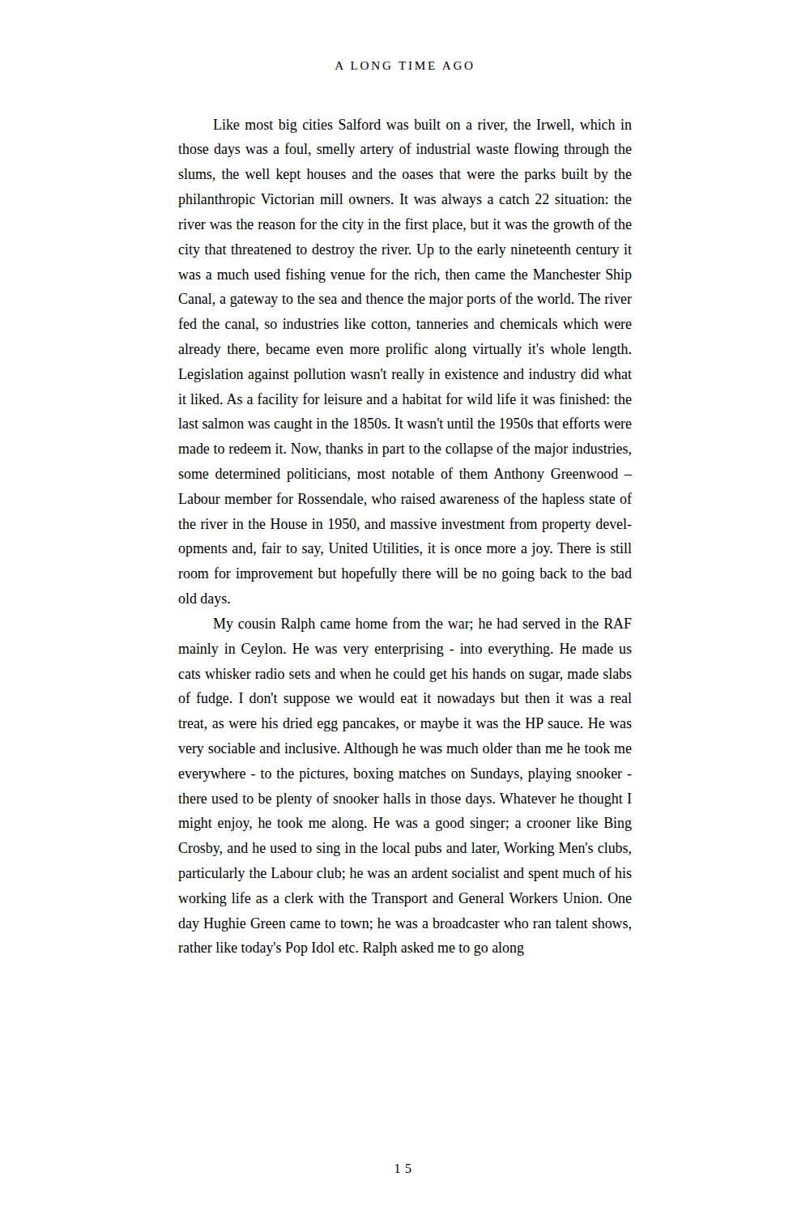A Long Time Ago
Like most big cities Salford was built on a river, the Irwell, which in those days was a foul, smelly artery of industrial waste flowing through the slums, the well kept houses and the oases that were the parks built by the philanthropic Victorian mill owners. It was always a catch 22 situation: the river was the reason for the city in the first place, but it was the growth of the city that threatened to destroy the river. Up to the early nineteenth century it was a much used fishing venue for the rich, then came the Manchester Ship Canal, a gateway to the sea and thence the major ports of the world. The river fed the canal, so industries like cotton, tanneries and chemicals which were already there, became even more prolific along virtually it's whole length. Legislation against pollution wasn't really in existence and industry did what it liked. As a facility for leisure and a habitat for wild life it was finished: the last salmon was caught in the 1850s. It wasn't until the 1950s that efforts were made to redeem it. Now, thanks in part to the collapse of the major industries, some determined politicians, most notable of them Anthony Greenwood – Labour member for Rossendale, who raised awareness of the hapless state of the river in the House in 1950, and massive investment from property developments and, fair to say, United Utilities, it is once more a joy. There is still room for improvement but hopefully there will be no going back to the bad old days.
My cousin Ralph came home from the war; he had served in the RAF mainly in Ceylon. He was very enterprising - into everything. He made us cats whisker radio sets and when he could get his hands on sugar, made slabs of fudge. I don't suppose we would eat it nowadays but then it was a real treat, as were his dried egg pancakes, or maybe it was the HP sauce. He was very sociable and inclusive. Although he was much older than me he took me everywhere - to the pictures, boxing matches on Sundays, playing snooker - there used to be plenty of snooker halls in those days. Whatever he thought I might enjoy, he took me along. He was a good singer; a crooner like Bing Crosby, and he used to sing in the local pubs and later, Working Men's clubs, particularly the Labour club; he was an ardent socialist and spent much of his working life as a clerk with the Transport and General Workers Union. One day Hughie Green came to town; he was a broadcaster who ran talent shows, rather like today's Pop Idol etc. Ralph asked me to go along
15